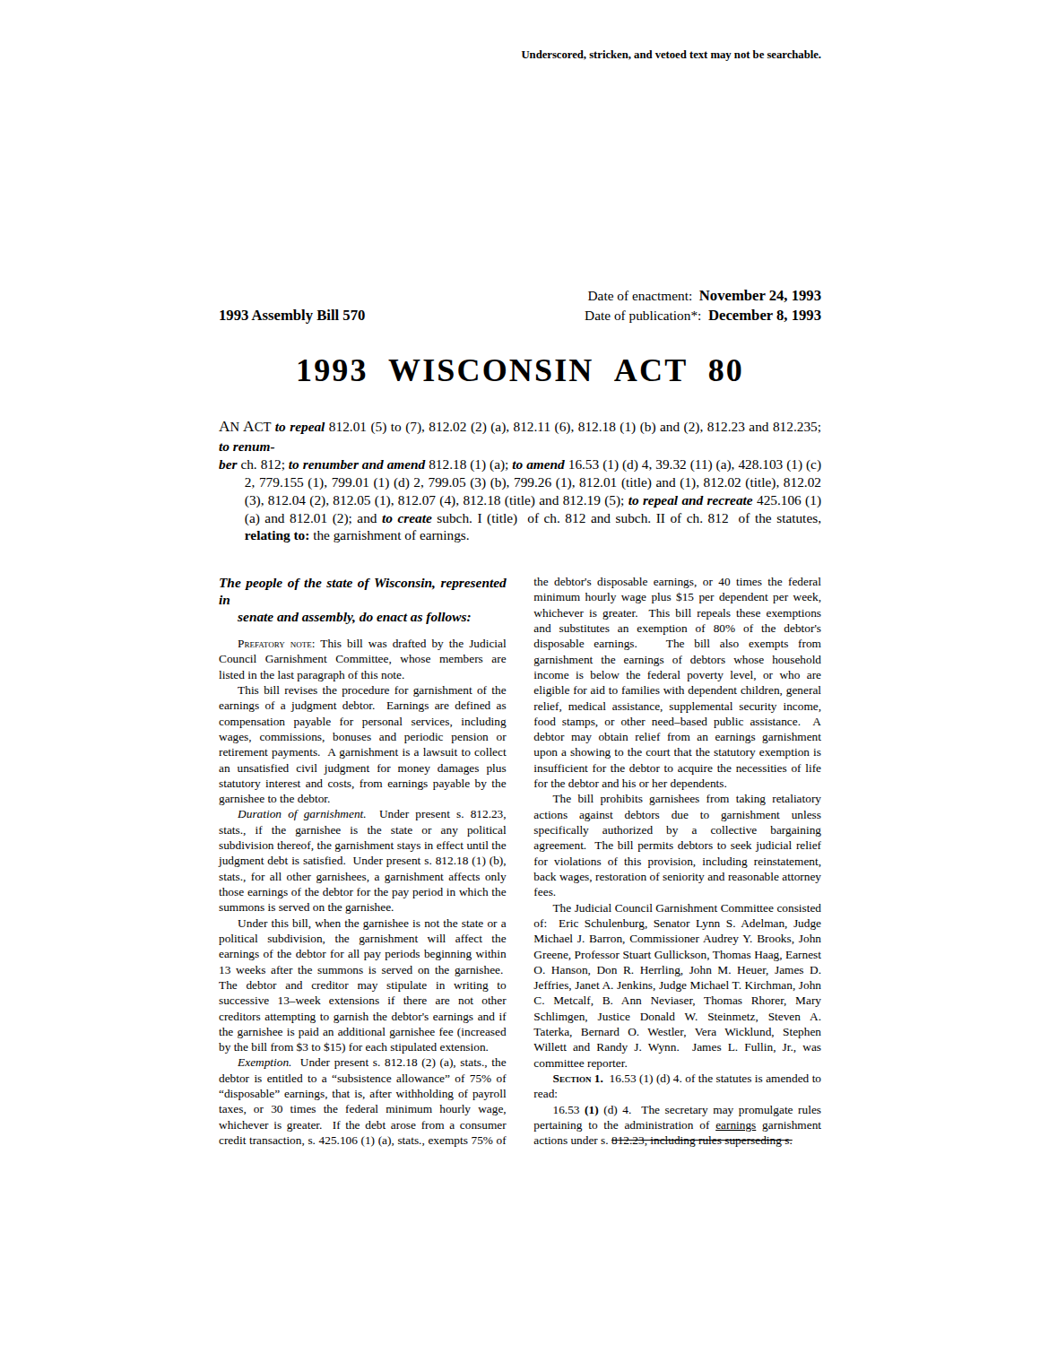Underscored, stricken, and vetoed text may not be searchable.
1993 Assembly Bill 570
Date of enactment: November 24, 1993
Date of publication*: December 8, 1993
1993 WISCONSIN ACT 80
AN ACT to repeal 812.01 (5) to (7), 812.02 (2) (a), 812.11 (6), 812.18 (1) (b) and (2), 812.23 and 812.235; to renum- ber ch. 812; to renumber and amend 812.18 (1) (a); to amend 16.53 (1) (d) 4, 39.32 (11) (a), 428.103 (1) (c) 2, 779.155 (1), 799.01 (1) (d) 2, 799.05 (3) (b), 799.26 (1), 812.01 (title) and (1), 812.02 (title), 812.02 (3), 812.04 (2), 812.05 (1), 812.07 (4), 812.18 (title) and 812.19 (5); to repeal and recreate 425.106 (1) (a) and 812.01 (2); and to create subch. I (title) of ch. 812 and subch. II of ch. 812 of the statutes, relating to: the garnishment of earnings.
The people of the state of Wisconsin, represented in senate and assembly, do enact as follows:
Prefatory note: This bill was drafted by the Judicial Council Garnishment Committee, whose members are listed in the last paragraph of this note.
This bill revises the procedure for garnishment of the earnings of a judgment debtor. Earnings are defined as compensation payable for personal services, including wages, commissions, bonuses and periodic pension or retirement payments. A garnishment is a lawsuit to collect an unsatisfied civil judgment for money damages plus statutory interest and costs, from earnings payable by the garnishee to the debtor.
Duration of garnishment. Under present s. 812.23, stats., if the garnishee is the state or any political subdivision thereof, the garnishment stays in effect until the judgment debt is satisfied. Under present s. 812.18 (1) (b), stats., for all other garnishees, a garnishment affects only those earnings of the debtor for the pay period in which the summons is served on the garnishee.
Under this bill, when the garnishee is not the state or a political subdivision, the garnishment will affect the earnings of the debtor for all pay periods beginning within 13 weeks after the summons is served on the garnishee. The debtor and creditor may stipulate in writing to successive 13–week extensions if there are not other creditors attempting to garnish the debtor's earnings and if the garnishee is paid an additional garnishee fee (increased by the bill from $3 to $15) for each stipulated extension.
Exemption. Under present s. 812.18 (2) (a), stats., the debtor is entitled to a “subsistence allowance” of 75% of “disposable” earnings, that is, after withholding of payroll taxes, or 30 times the federal minimum hourly wage, whichever is greater. If the debt arose from a consumer credit transaction, s. 425.106 (1) (a), stats., exempts 75% of the debtor's disposable earnings, or 40 times the federal minimum hourly wage plus $15 per dependent per week, whichever is greater. This bill repeals these exemptions and substitutes an exemption of 80% of the debtor's disposable earnings. The bill also exempts from garnishment the earnings of debtors whose household income is below the federal poverty level, or who are eligible for aid to families with dependent children, general relief, medical assistance, supplemental security income, food stamps, or other need–based public assistance. A debtor may obtain relief from an earnings garnishment upon a showing to the court that the statutory exemption is insufficient for the debtor to acquire the necessities of life for the debtor and his or her dependents.
The bill prohibits garnishees from taking retaliatory actions against debtors due to garnishment unless specifically authorized by a collective bargaining agreement. The bill permits debtors to seek judicial relief for violations of this provision, including reinstatement, back wages, restoration of seniority and reasonable attorney fees.
The Judicial Council Garnishment Committee consisted of: Eric Schulenburg, Senator Lynn S. Adelman, Judge Michael J. Barron, Commissioner Audrey Y. Brooks, John Greene, Professor Stuart Gullickson, Thomas Haag, Earnest O. Hanson, Don R. Herrling, John M. Heuer, James D. Jeffries, Janet A. Jenkins, Judge Michael T. Kirchman, John C. Metcalf, B. Ann Neviaser, Thomas Rhorer, Mary Schlimgen, Justice Donald W. Steinmetz, Steven A. Taterka, Bernard O. Westler, Vera Wicklund, Stephen Willett and Randy J. Wynn. James L. Fullin, Jr., was committee reporter.
Section 1. 16.53 (1) (d) 4. of the statutes is amended to read:
16.53 (1) (d) 4. The secretary may promulgate rules pertaining to the administration of earnings garnishment actions under s. 812.23, including rules superseding s.